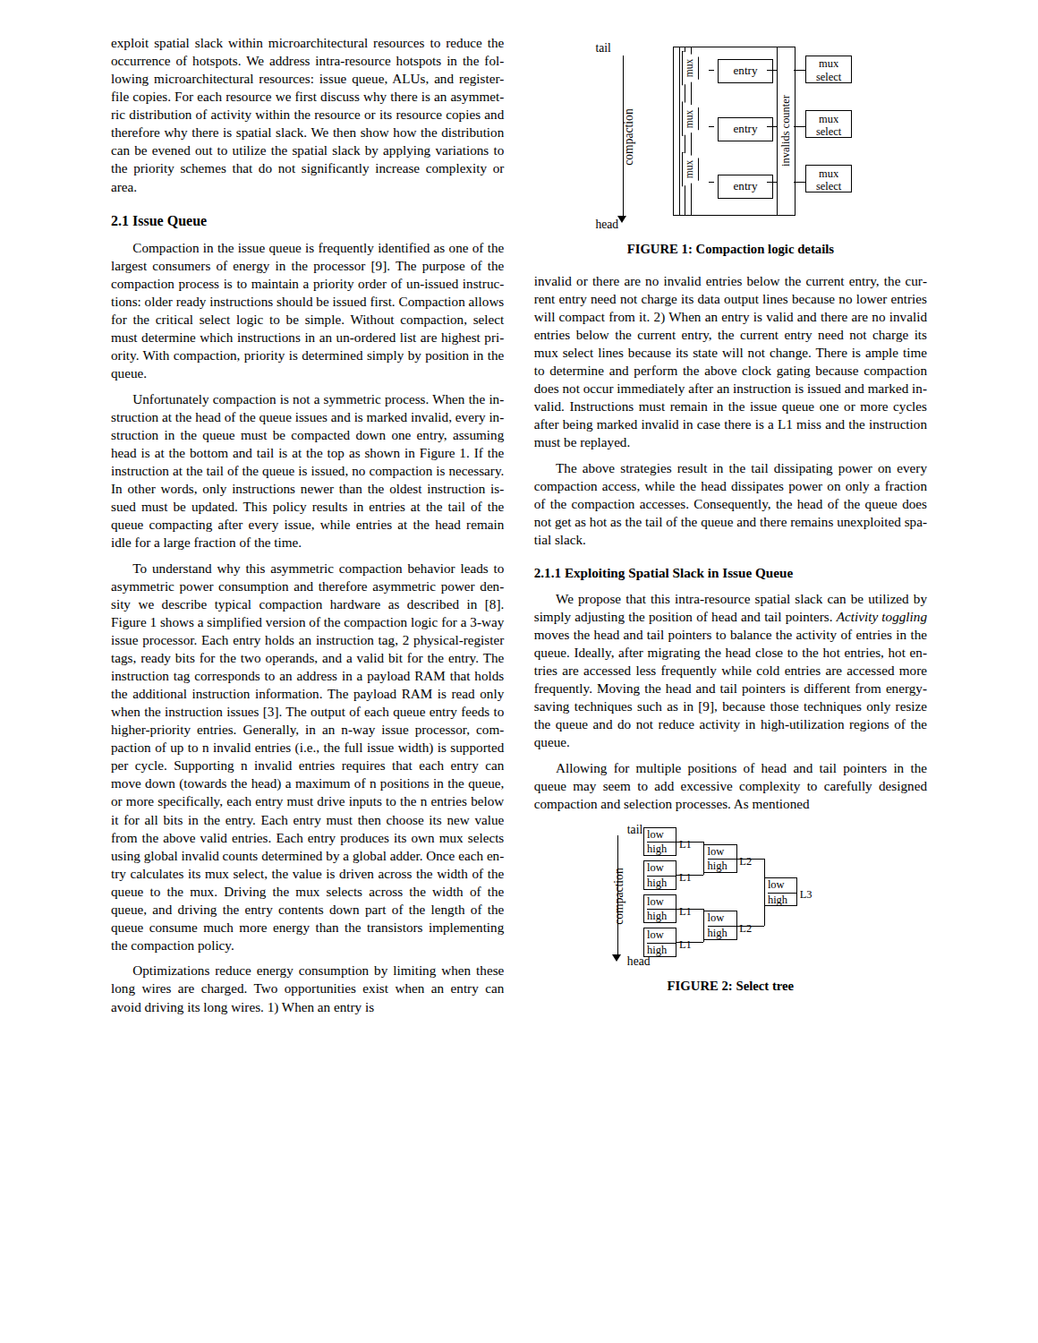exploit spatial slack within microarchitectural resources to reduce the occurrence of hotspots. We address intra-resource hotspots in the following microarchitectural resources: issue queue, ALUs, and register-file copies. For each resource we first discuss why there is an asymmetric distribution of activity within the resource or its resource copies and therefore why there is spatial slack. We then show how the distribution can be evened out to utilize the spatial slack by applying variations to the priority schemes that do not significantly increase complexity or area.
2.1 Issue Queue
Compaction in the issue queue is frequently identified as one of the largest consumers of energy in the processor [9]. The purpose of the compaction process is to maintain a priority order of un-issued instructions: older ready instructions should be issued first. Compaction allows for the critical select logic to be simple. Without compaction, select must determine which instructions in an un-ordered list are highest priority. With compaction, priority is determined simply by position in the queue.
Unfortunately compaction is not a symmetric process. When the instruction at the head of the queue issues and is marked invalid, every instruction in the queue must be compacted down one entry, assuming head is at the bottom and tail is at the top as shown in Figure 1. If the instruction at the tail of the queue is issued, no compaction is necessary. In other words, only instructions newer than the oldest instruction issued must be updated. This policy results in entries at the tail of the queue compacting after every issue, while entries at the head remain idle for a large fraction of the time.
To understand why this asymmetric compaction behavior leads to asymmetric power consumption and therefore asymmetric power density we describe typical compaction hardware as described in [8]. Figure 1 shows a simplified version of the compaction logic for a 3-way issue processor. Each entry holds an instruction tag, 2 physical-register tags, ready bits for the two operands, and a valid bit for the entry. The instruction tag corresponds to an address in a payload RAM that holds the additional instruction information. The payload RAM is read only when the instruction issues [3]. The output of each queue entry feeds to higher-priority entries. Generally, in an n-way issue processor, compaction of up to n invalid entries (i.e., the full issue width) is supported per cycle. Supporting n invalid entries requires that each entry can move down (towards the head) a maximum of n positions in the queue, or more specifically, each entry must drive inputs to the n entries below it for all bits in the entry. Each entry must then choose its new value from the above valid entries. Each entry produces its own mux selects using global invalid counts determined by a global adder. Once each entry calculates its mux select, the value is driven across the width of the queue to the mux. Driving the mux selects across the width of the queue, and driving the entry contents down part of the length of the queue consume much more energy than the transistors implementing the compaction policy.
Optimizations reduce energy consumption by limiting when these long wires are charged. Two opportunities exist when an entry can avoid driving its long wires. 1) When an entry is
tail head compaction mux mux mux entry entry entry invalids counter mux
select mux
select mux
select
FIGURE 1: Compaction logic details
invalid or there are no invalid entries below the current entry, the current entry need not charge its data output lines because no lower entries will compact from it. 2) When an entry is valid and there are no invalid entries below the current entry, the current entry need not charge its mux select lines because its state will not change. There is ample time to determine and perform the above clock gating because compaction does not occur immediately after an instruction is issued and marked invalid. Instructions must remain in the issue queue one or more cycles after being marked invalid in case there is a L1 miss and the instruction must be replayed.
The above strategies result in the tail dissipating power on every compaction access, while the head dissipates power on only a fraction of the compaction accesses. Consequently, the head of the queue does not get as hot as the tail of the queue and there remains unexploited spatial slack.
2.1.1 Exploiting Spatial Slack in Issue Queue
We propose that this intra-resource spatial slack can be utilized by simply adjusting the position of head and tail pointers. Activity toggling moves the head and tail pointers to balance the activity of entries in the queue. Ideally, after migrating the head close to the hot entries, hot entries are accessed less frequently while cold entries are accessed more frequently. Moving the head and tail pointers is different from energy-saving techniques such as in [9], because those techniques only resize the queue and do not reduce activity in high-utilization regions of the queue.
Allowing for multiple positions of head and tail pointers in the queue may seem to add excessive complexity to carefully designed compaction and selection processes. As mentioned
tail head compaction low high low high low high low high L1 L1 L1 L1 low high low high L2 L2 low high L3
FIGURE 2: Select tree